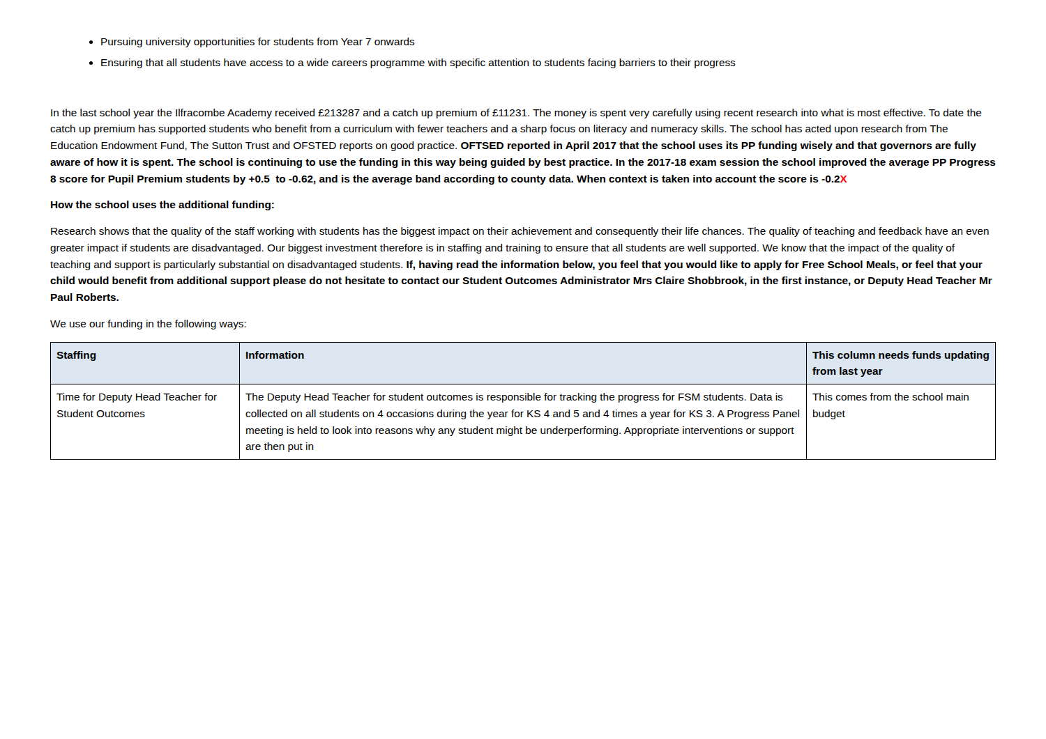Pursuing university opportunities for students from Year 7 onwards
Ensuring that all students have access to a wide careers programme with specific attention to students facing barriers to their progress
In the last school year the Ilfracombe Academy received £213287 and a catch up premium of £11231. The money is spent very carefully using recent research into what is most effective. To date the catch up premium has supported students who benefit from a curriculum with fewer teachers and a sharp focus on literacy and numeracy skills. The school has acted upon research from The Education Endowment Fund, The Sutton Trust and OFSTED reports on good practice. OFTSED reported in April 2017 that the school uses its PP funding wisely and that governors are fully aware of how it is spent. The school is continuing to use the funding in this way being guided by best practice. In the 2017-18 exam session the school improved the average PP Progress 8 score for Pupil Premium students by +0.5 to -0.62, and is the average band according to county data. When context is taken into account the score is -0.2X
How the school uses the additional funding:
Research shows that the quality of the staff working with students has the biggest impact on their achievement and consequently their life chances. The quality of teaching and feedback have an even greater impact if students are disadvantaged. Our biggest investment therefore is in staffing and training to ensure that all students are well supported. We know that the impact of the quality of teaching and support is particularly substantial on disadvantaged students. If, having read the information below, you feel that you would like to apply for Free School Meals, or feel that your child would benefit from additional support please do not hesitate to contact our Student Outcomes Administrator Mrs Claire Shobbrook, in the first instance, or Deputy Head Teacher Mr Paul Roberts.
We use our funding in the following ways:
| Staffing | Information | This column needs funds updating from last year |
| --- | --- | --- |
| Time for Deputy Head Teacher for Student Outcomes | The Deputy Head Teacher for student outcomes is responsible for tracking the progress for FSM students. Data is collected on all students on 4 occasions during the year for KS 4 and 5 and 4 times a year for KS 3. A Progress Panel meeting is held to look into reasons why any student might be underperforming. Appropriate interventions or support are then put in | This comes from the school main budget |